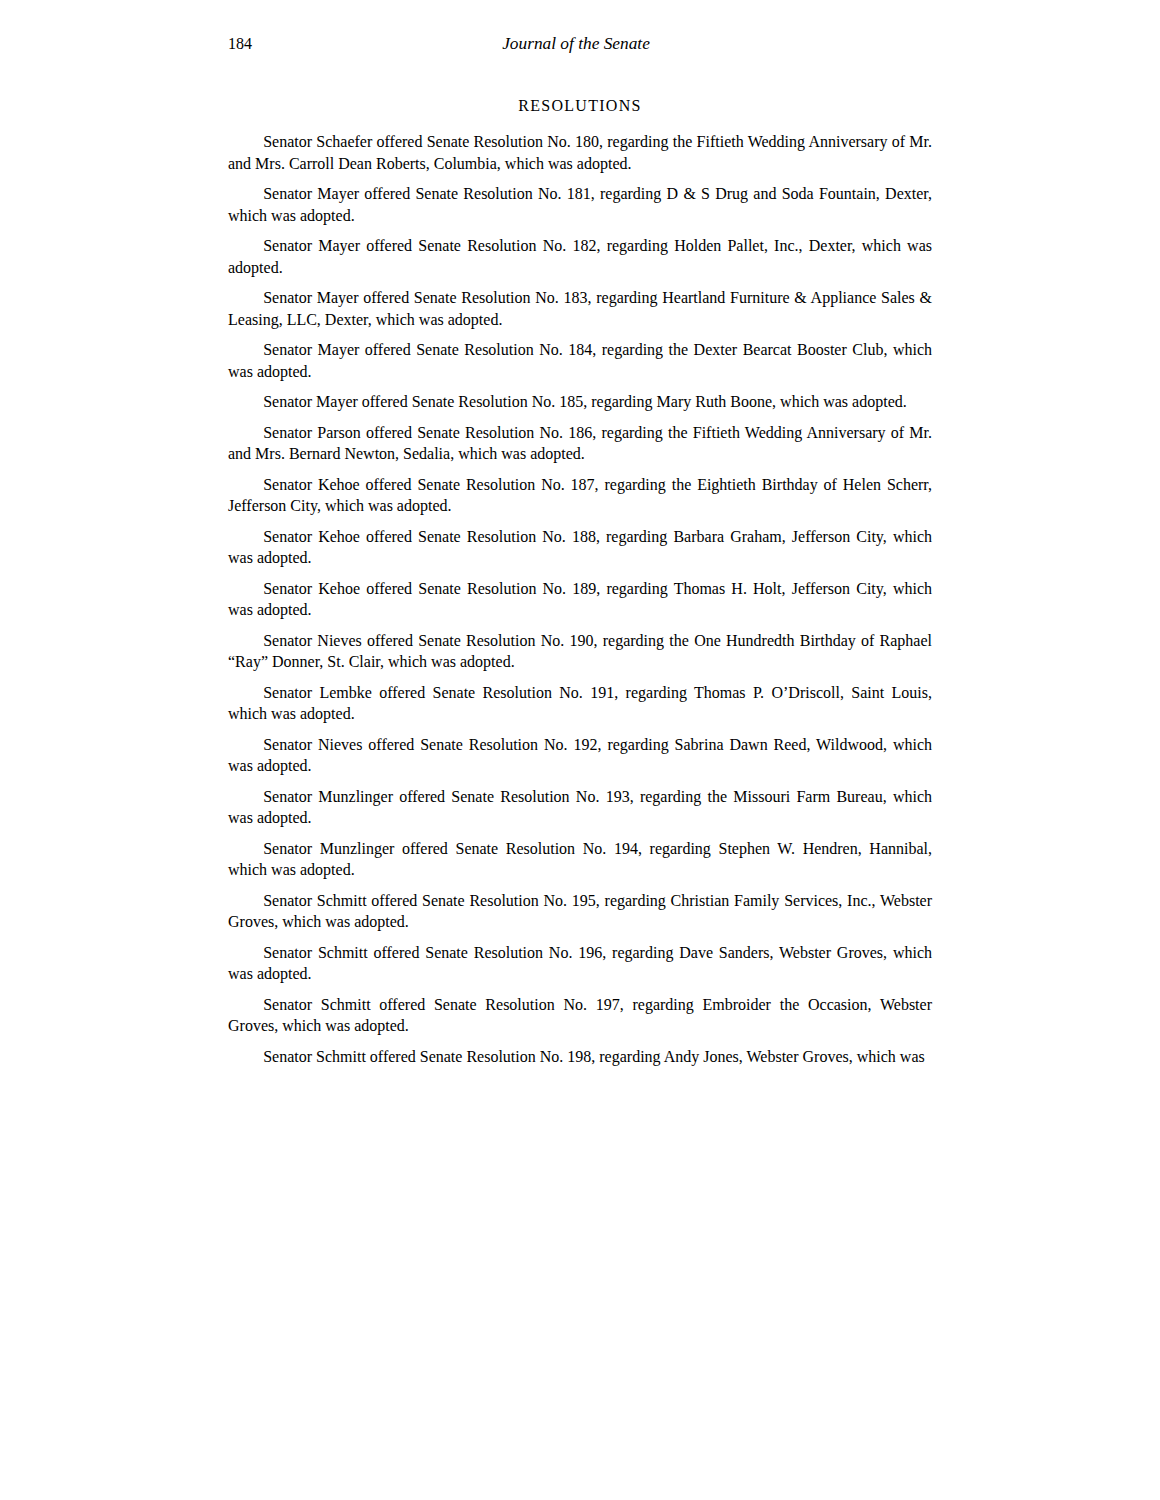184
Journal of the Senate
RESOLUTIONS
Senator Schaefer offered Senate Resolution No. 180, regarding the Fiftieth Wedding Anniversary of Mr. and Mrs. Carroll Dean Roberts, Columbia, which was adopted.
Senator Mayer offered Senate Resolution No. 181, regarding D & S Drug and Soda Fountain, Dexter, which was adopted.
Senator Mayer offered Senate Resolution No. 182, regarding Holden Pallet, Inc., Dexter, which was adopted.
Senator Mayer offered Senate Resolution No. 183, regarding Heartland Furniture & Appliance Sales & Leasing, LLC, Dexter, which was adopted.
Senator Mayer offered Senate Resolution No. 184, regarding the Dexter Bearcat Booster Club, which was adopted.
Senator Mayer offered Senate Resolution No. 185, regarding Mary Ruth Boone, which was adopted.
Senator Parson offered Senate Resolution No. 186, regarding the Fiftieth Wedding Anniversary of Mr. and Mrs. Bernard Newton, Sedalia, which was adopted.
Senator Kehoe offered Senate Resolution No. 187, regarding the Eightieth Birthday of Helen Scherr, Jefferson City, which was adopted.
Senator Kehoe offered Senate Resolution No. 188, regarding Barbara Graham, Jefferson City, which was adopted.
Senator Kehoe offered Senate Resolution No. 189, regarding Thomas H. Holt, Jefferson City, which was adopted.
Senator Nieves offered Senate Resolution No. 190, regarding the One Hundredth Birthday of Raphael “Ray” Donner, St. Clair, which was adopted.
Senator Lembke offered Senate Resolution No. 191, regarding Thomas P. O’Driscoll, Saint Louis, which was adopted.
Senator Nieves offered Senate Resolution No. 192, regarding Sabrina Dawn Reed, Wildwood, which was adopted.
Senator Munzlinger offered Senate Resolution No. 193, regarding the Missouri Farm Bureau, which was adopted.
Senator Munzlinger offered Senate Resolution No. 194, regarding Stephen W. Hendren, Hannibal, which was adopted.
Senator Schmitt offered Senate Resolution No. 195, regarding Christian Family Services, Inc., Webster Groves, which was adopted.
Senator Schmitt offered Senate Resolution No. 196, regarding Dave Sanders, Webster Groves, which was adopted.
Senator Schmitt offered Senate Resolution No. 197, regarding Embroider the Occasion, Webster Groves, which was adopted.
Senator Schmitt offered Senate Resolution No. 198, regarding Andy Jones, Webster Groves, which was